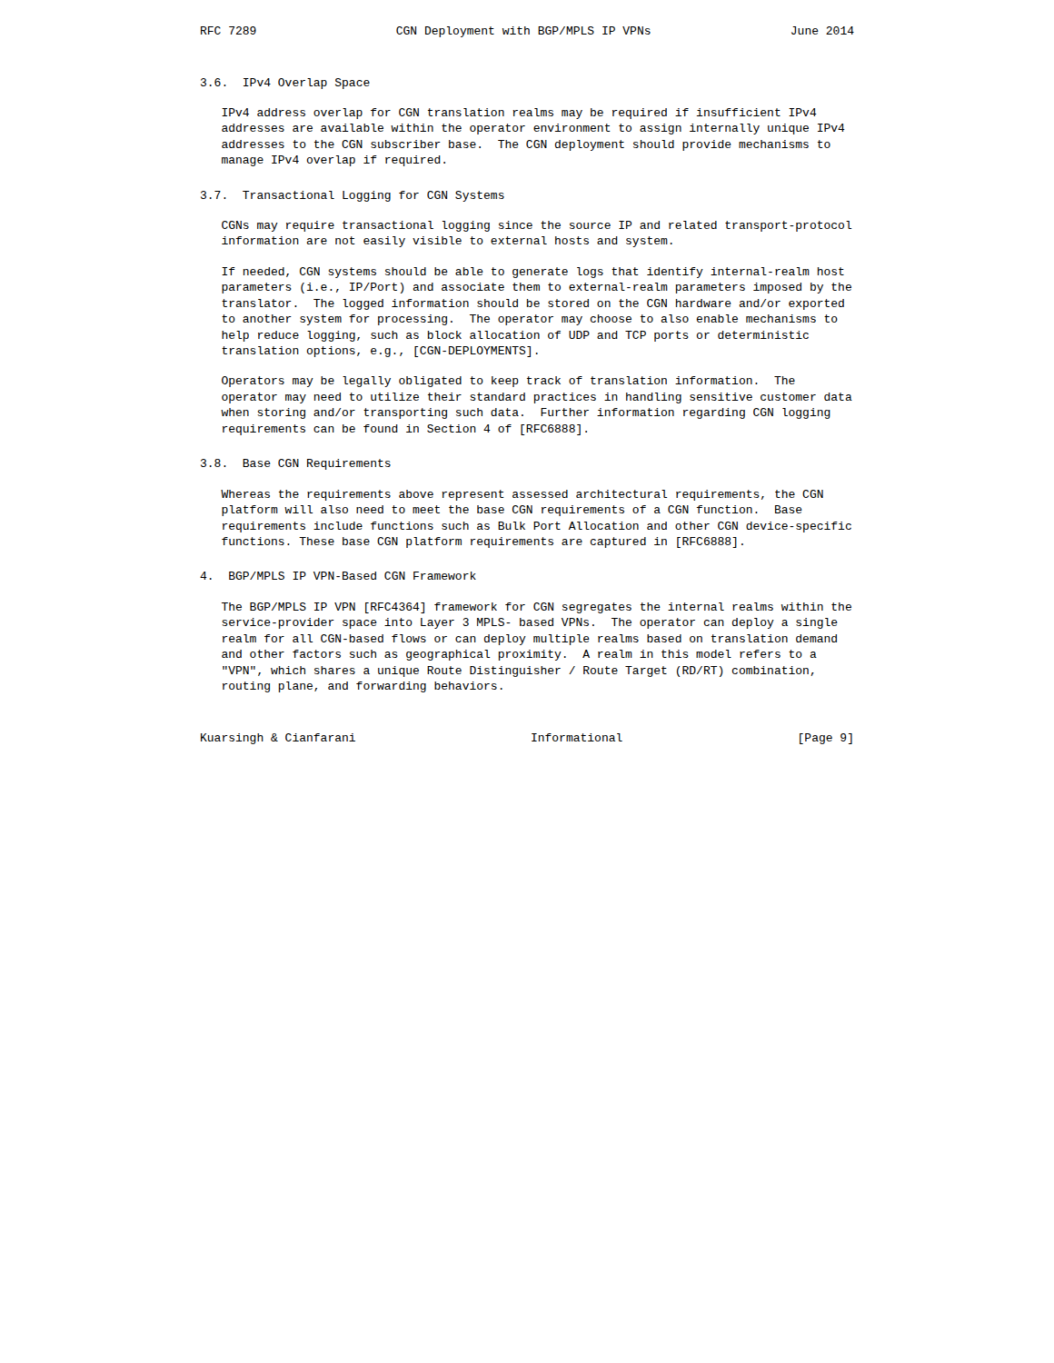RFC 7289 CGN Deployment with BGP/MPLS IP VPNs June 2014
3.6. IPv4 Overlap Space
IPv4 address overlap for CGN translation realms may be required if insufficient IPv4 addresses are available within the operator environment to assign internally unique IPv4 addresses to the CGN subscriber base. The CGN deployment should provide mechanisms to manage IPv4 overlap if required.
3.7. Transactional Logging for CGN Systems
CGNs may require transactional logging since the source IP and related transport-protocol information are not easily visible to external hosts and system.
If needed, CGN systems should be able to generate logs that identify internal-realm host parameters (i.e., IP/Port) and associate them to external-realm parameters imposed by the translator. The logged information should be stored on the CGN hardware and/or exported to another system for processing. The operator may choose to also enable mechanisms to help reduce logging, such as block allocation of UDP and TCP ports or deterministic translation options, e.g., [CGN-DEPLOYMENTS].
Operators may be legally obligated to keep track of translation information. The operator may need to utilize their standard practices in handling sensitive customer data when storing and/or transporting such data. Further information regarding CGN logging requirements can be found in Section 4 of [RFC6888].
3.8. Base CGN Requirements
Whereas the requirements above represent assessed architectural requirements, the CGN platform will also need to meet the base CGN requirements of a CGN function. Base requirements include functions such as Bulk Port Allocation and other CGN device-specific functions. These base CGN platform requirements are captured in [RFC6888].
4. BGP/MPLS IP VPN-Based CGN Framework
The BGP/MPLS IP VPN [RFC4364] framework for CGN segregates the internal realms within the service-provider space into Layer 3 MPLS- based VPNs. The operator can deploy a single realm for all CGN-based flows or can deploy multiple realms based on translation demand and other factors such as geographical proximity. A realm in this model refers to a "VPN", which shares a unique Route Distinguisher / Route Target (RD/RT) combination, routing plane, and forwarding behaviors.
Kuarsingh & Cianfarani Informational [Page 9]